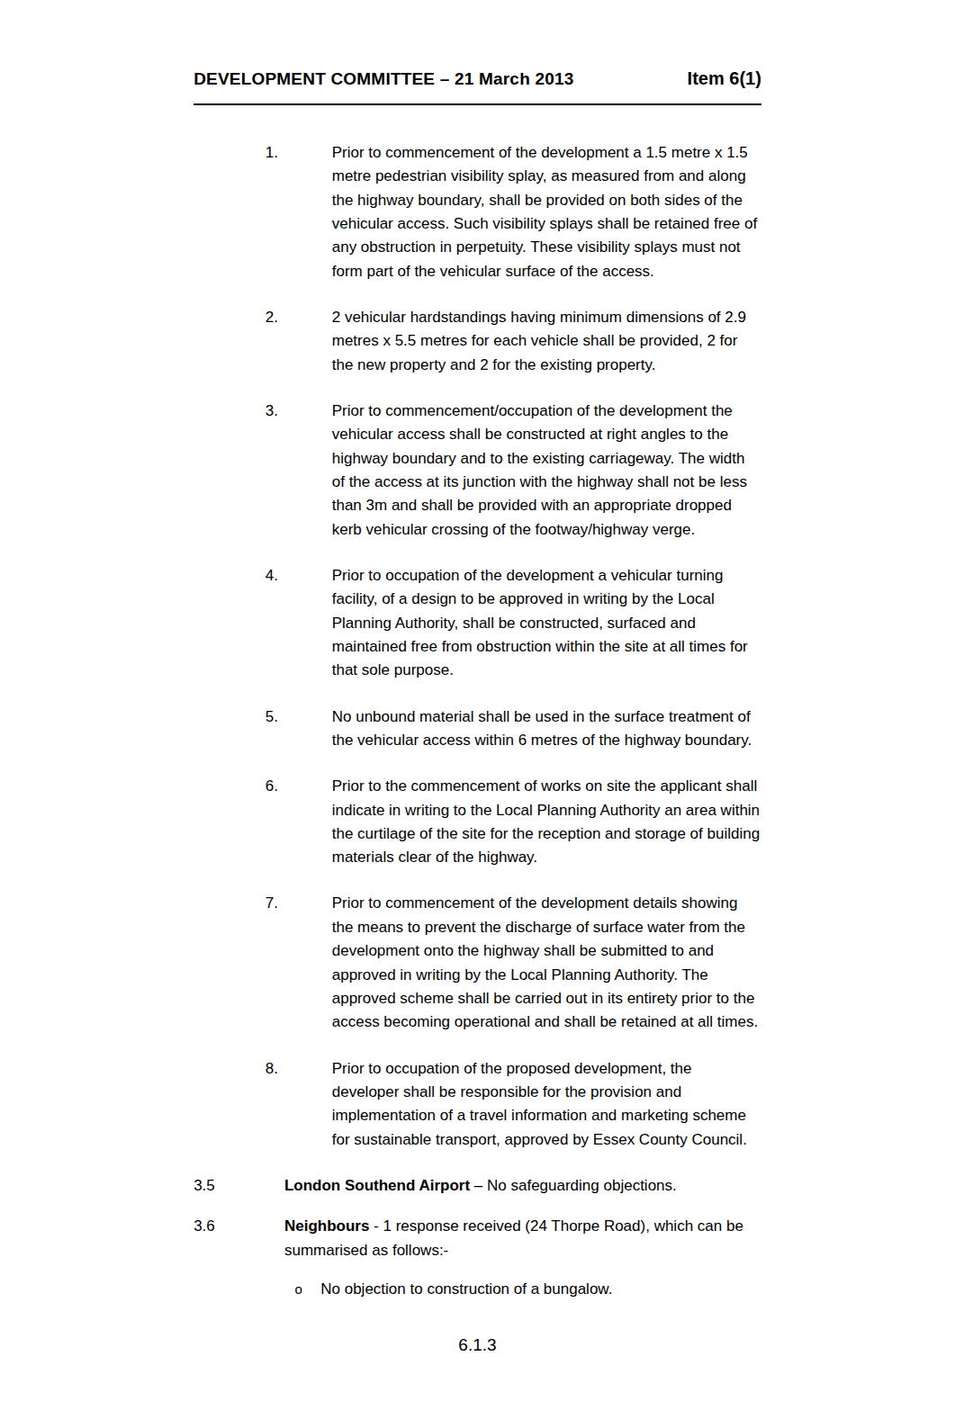DEVELOPMENT COMMITTEE – 21 March 2013
Item 6(1)
1. Prior to commencement of the development a 1.5 metre x 1.5 metre pedestrian visibility splay, as measured from and along the highway boundary, shall be provided on both sides of the vehicular access. Such visibility splays shall be retained free of any obstruction in perpetuity. These visibility splays must not form part of the vehicular surface of the access.
2. 2 vehicular hardstandings having minimum dimensions of 2.9 metres x 5.5 metres for each vehicle shall be provided, 2 for the new property and 2 for the existing property.
3. Prior to commencement/occupation of the development the vehicular access shall be constructed at right angles to the highway boundary and to the existing carriageway. The width of the access at its junction with the highway shall not be less than 3m and shall be provided with an appropriate dropped kerb vehicular crossing of the footway/highway verge.
4. Prior to occupation of the development a vehicular turning facility, of a design to be approved in writing by the Local Planning Authority, shall be constructed, surfaced and maintained free from obstruction within the site at all times for that sole purpose.
5. No unbound material shall be used in the surface treatment of the vehicular access within 6 metres of the highway boundary.
6. Prior to the commencement of works on site the applicant shall indicate in writing to the Local Planning Authority an area within the curtilage of the site for the reception and storage of building materials clear of the highway.
7. Prior to commencement of the development details showing the means to prevent the discharge of surface water from the development onto the highway shall be submitted to and approved in writing by the Local Planning Authority. The approved scheme shall be carried out in its entirety prior to the access becoming operational and shall be retained at all times.
8. Prior to occupation of the proposed development, the developer shall be responsible for the provision and implementation of a travel information and marketing scheme for sustainable transport, approved by Essex County Council.
3.5
London Southend Airport – No safeguarding objections.
3.6
Neighbours - 1 response received (24 Thorpe Road), which can be summarised as follows:-
No objection to construction of a bungalow.
6.1.3